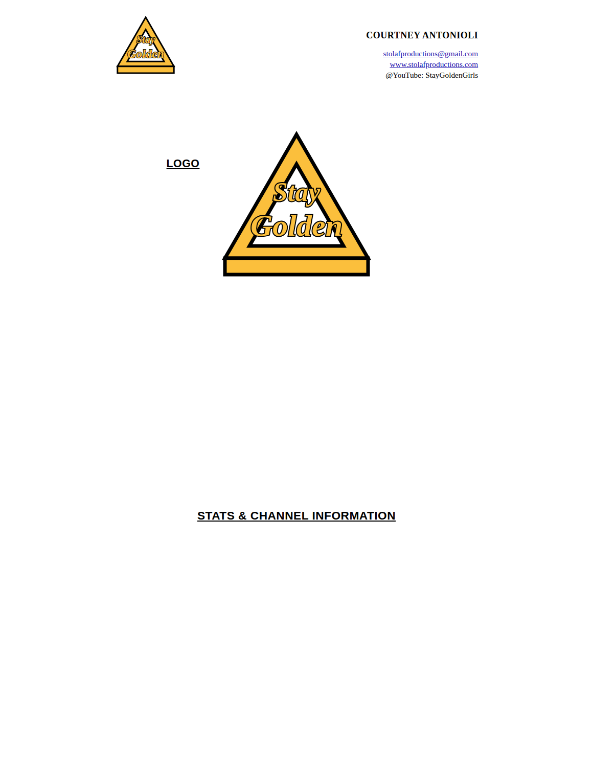Stay Golden logo Stay Golden
COURTNEY ANTONIOLI
stolafproductions@gmail.com
www.stolafproductions.com
@YouTube: StayGoldenGirls
LOGO
Stay Golden logo Stay Golden
STATS & CHANNEL INFORMATION